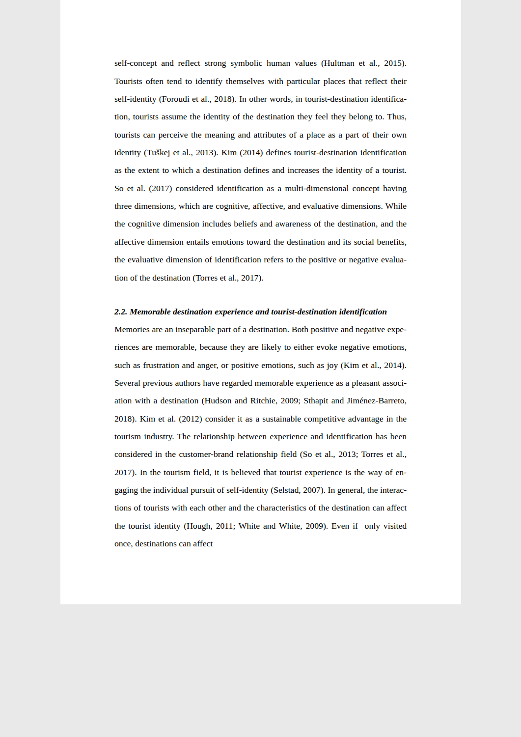self-concept and reflect strong symbolic human values (Hultman et al., 2015). Tourists often tend to identify themselves with particular places that reflect their self-identity (Foroudi et al., 2018). In other words, in tourist-destination identification, tourists assume the identity of the destination they feel they belong to. Thus, tourists can perceive the meaning and attributes of a place as a part of their own identity (Tuškej et al., 2013). Kim (2014) defines tourist-destination identification as the extent to which a destination defines and increases the identity of a tourist. So et al. (2017) considered identification as a multi-dimensional concept having three dimensions, which are cognitive, affective, and evaluative dimensions. While the cognitive dimension includes beliefs and awareness of the destination, and the affective dimension entails emotions toward the destination and its social benefits, the evaluative dimension of identification refers to the positive or negative evaluation of the destination (Torres et al., 2017).
2.2. Memorable destination experience and tourist-destination identification
Memories are an inseparable part of a destination. Both positive and negative experiences are memorable, because they are likely to either evoke negative emotions, such as frustration and anger, or positive emotions, such as joy (Kim et al., 2014). Several previous authors have regarded memorable experience as a pleasant association with a destination (Hudson and Ritchie, 2009; Sthapit and Jiménez-Barreto, 2018). Kim et al. (2012) consider it as a sustainable competitive advantage in the tourism industry. The relationship between experience and identification has been considered in the customer-brand relationship field (So et al., 2013; Torres et al., 2017). In the tourism field, it is believed that tourist experience is the way of engaging the individual pursuit of self-identity (Selstad, 2007). In general, the interactions of tourists with each other and the characteristics of the destination can affect the tourist identity (Hough, 2011; White and White, 2009). Even if only visited once, destinations can affect